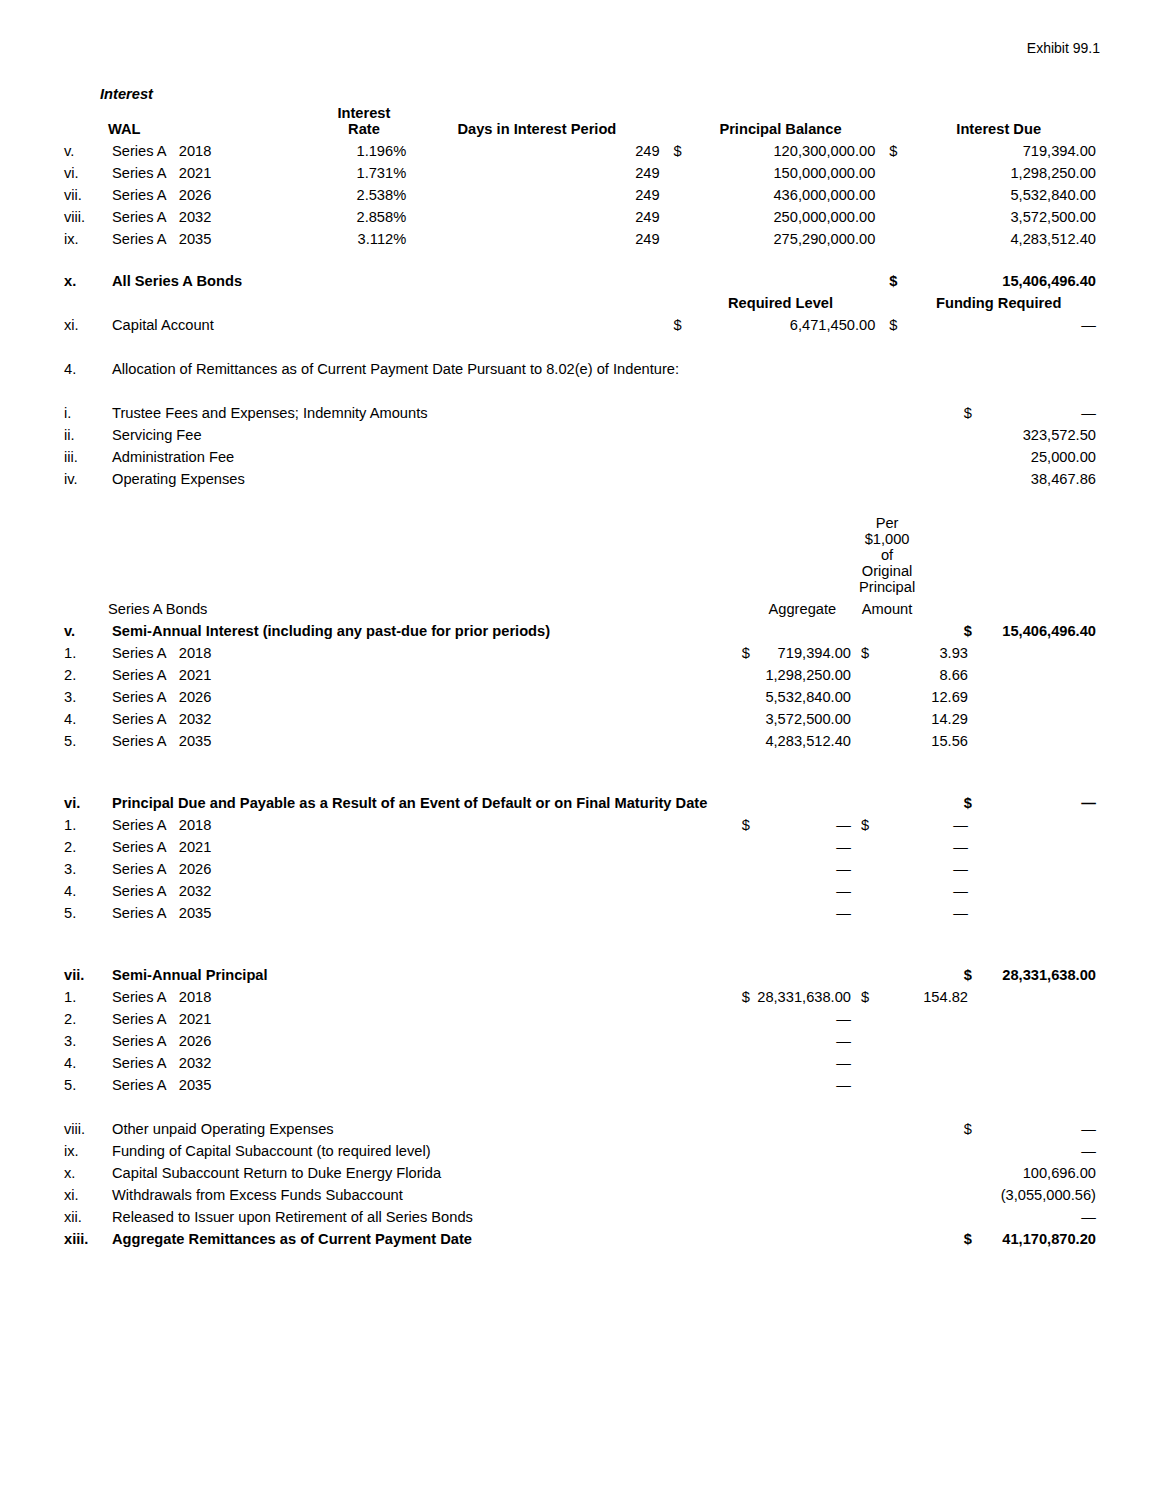Exhibit 99.1
Interest
| | WAL | Interest Rate | Days in Interest Period | | Principal Balance | | Interest Due |
| v. | Series A 2018 | 1.196% | 249 | $ | 120,300,000.00 | $ | 719,394.00 |
| vi. | Series A 2021 | 1.731% | 249 | | 150,000,000.00 | | 1,298,250.00 |
| vii. | Series A 2026 | 2.538% | 249 | | 436,000,000.00 | | 5,532,840.00 |
| viii. | Series A 2032 | 2.858% | 249 | | 250,000,000.00 | | 3,572,500.00 |
| ix. | Series A 2035 | 3.112% | 249 | | 275,290,000.00 | | 4,283,512.40 |
| x. | All Series A Bonds | | | | | $ | 15,406,496.40 |
| | | | | | Required Level | | Funding Required |
| xi. | Capital Account | | | $ | 6,471,450.00 | $ | — |
| 4. | Allocation of Remittances as of Current Payment Date Pursuant to 8.02(e) of Indenture: |
| i. | Trustee Fees and Expenses; Indemnity Amounts | | | $ | — |
| ii. | Servicing Fee | | | | 323,572.50 |
| iii. | Administration Fee | | | | 25,000.00 |
| iv. | Operating Expenses | | | | 38,467.86 |
| | | | | Per $1,000 of Original Principal | | |
| | Series A Bonds | | Aggregate | Amount | | |
| v. | Semi-Annual Interest (including any past-due for prior periods) | | | | $ | 15,406,496.40 |
| 1. | Series A 2018 | $ | 719,394.00 | $ | 3.93 | |
| 2. | Series A 2021 | | 1,298,250.00 | | 8.66 | |
| 3. | Series A 2026 | | 5,532,840.00 | | 12.69 | |
| 4. | Series A 2032 | | 3,572,500.00 | | 14.29 | |
| 5. | Series A 2035 | | 4,283,512.40 | | 15.56 | |
| vi. | Principal Due and Payable as a Result of an Event of Default or on Final Maturity Date | | | | $ | — |
| 1. | Series A 2018 | $ | — | $ | — | |
| 2. | Series A 2021 | | — | | — | |
| 3. | Series A 2026 | | — | | — | |
| 4. | Series A 2032 | | — | | — | |
| 5. | Series A 2035 | | — | | — | |
| vii. | Semi-Annual Principal | | | | $ | 28,331,638.00 |
| 1. | Series A 2018 | $ | 28,331,638.00 | $ | 154.82 | |
| 2. | Series A 2021 | | — | | | |
| 3. | Series A 2026 | | — | | | |
| 4. | Series A 2032 | | — | | | |
| 5. | Series A 2035 | | — | | | |
| viii. | Other unpaid Operating Expenses | | | $ | — |
| ix. | Funding of Capital Subaccount (to required level) | | | | — |
| x. | Capital Subaccount Return to Duke Energy Florida | | | | 100,696.00 |
| xi. | Withdrawals from Excess Funds Subaccount | | | | (3,055,000.56) |
| xii. | Released to Issuer upon Retirement of all Series Bonds | | | | — |
| xiii. | Aggregate Remittances as of Current Payment Date | | | $ | 41,170,870.20 |